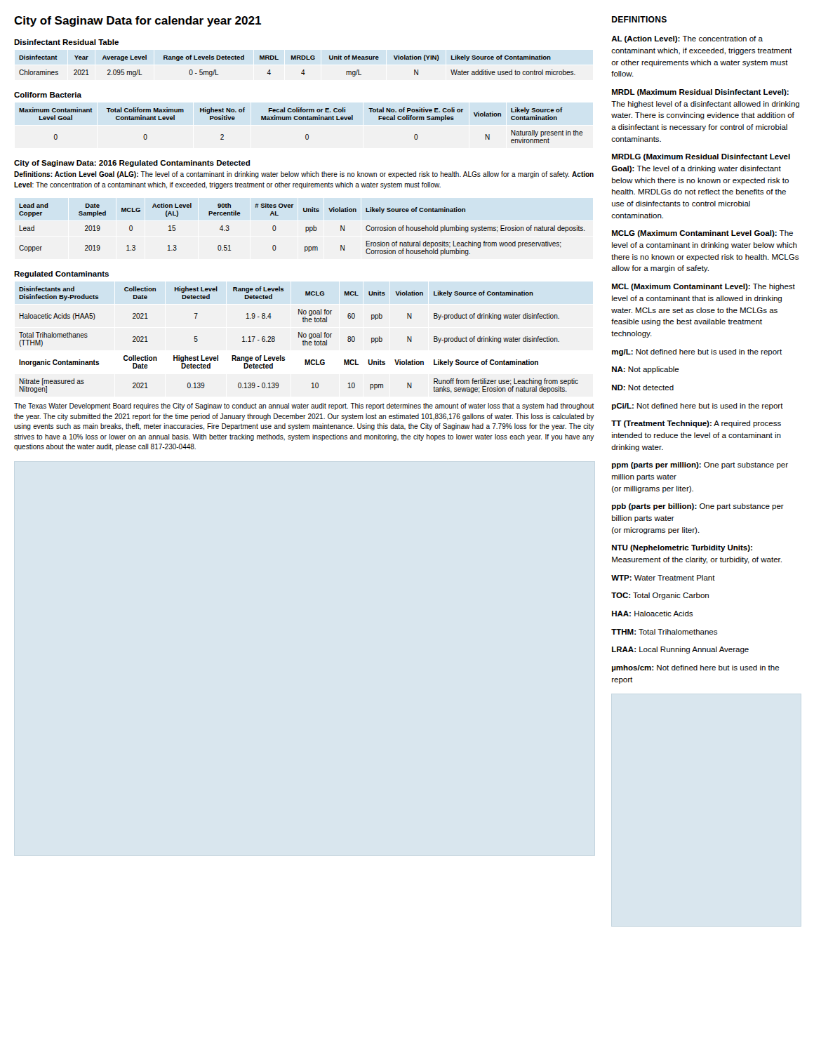City of Saginaw Data for calendar year 2021
Disinfectant Residual Table
| Disinfectant | Year | Average Level | Range of Levels Detected | MRDL | MRDLG | Unit of Measure | Violation (YIN) | Likely Source of Contamination |
| --- | --- | --- | --- | --- | --- | --- | --- | --- |
| Chloramines | 2021 | 2.095 mg/L | 0 - 5mg/L | 4 | 4 | mg/L | N | Water additive used to control microbes. |
Coliform Bacteria
| Maximum Contaminant Level Goal | Total Coliform Maximum Contaminant Level | Highest No. of Positive | Fecal Coliform or E. Coli Maximum Contaminant Level | Total No. of Positive E. Coli or Fecal Coliform Samples | Violation | Likely Source of Contamination |
| --- | --- | --- | --- | --- | --- | --- |
| 0 | 0 | 2 | 0 | 0 | N | Naturally present in the environment |
City of Saginaw Data: 2016 Regulated Contaminants Detected
Definitions: Action Level Goal (ALG): The level of a contaminant in drinking water below which there is no known or expected risk to health. ALGs allow for a margin of safety. Action Level: The concentration of a contaminant which, if exceeded, triggers treatment or other requirements which a water system must follow.
| Lead and Copper | Date Sampled | MCLG | Action Level (AL) | 90th Percentile | # Sites Over AL | Units | Violation | Likely Source of Contamination |
| --- | --- | --- | --- | --- | --- | --- | --- | --- |
| Lead | 2019 | 0 | 15 | 4.3 | 0 | ppb | N | Corrosion of household plumbing systems; Erosion of natural deposits. |
| Copper | 2019 | 1.3 | 1.3 | 0.51 | 0 | ppm | N | Erosion of natural deposits; Leaching from wood preservatives; Corrosion of household plumbing. |
Regulated Contaminants
| Disinfectants and Disinfection By-Products | Collection Date | Highest Level Detected | Range of Levels Detected | MCLG | MCL | Units | Violation | Likely Source of Contamination |
| --- | --- | --- | --- | --- | --- | --- | --- | --- |
| Haloacetic Acids (HAA5) | 2021 | 7 | 1.9 - 8.4 | No goal for the total | 60 | ppb | N | By-product of drinking water disinfection. |
| Total Trihalomethanes (TTHM) | 2021 | 5 | 1.17 - 6.28 | No goal for the total | 80 | ppb | N | By-product of drinking water disinfection. |
| Inorganic Contaminants | Collection Date | Highest Level Detected | Range of Levels Detected | MCLG | MCL | Units | Violation | Likely Source of Contamination |
| Nitrate [measured as Nitrogen] | 2021 | 0.139 | 0.139 - 0.139 | 10 | 10 | ppm | N | Runoff from fertilizer use; Leaching from septic tanks, sewage; Erosion of natural deposits. |
The Texas Water Development Board requires the City of Saginaw to conduct an annual water audit report. This report determines the amount of water loss that a system had throughout the year. The city submitted the 2021 report for the time period of January through December 2021. Our system lost an estimated 101,836,176 gallons of water. This loss is calculated by using events such as main breaks, theft, meter inaccuracies, Fire Department use and system maintenance. Using this data, the City of Saginaw had a 7.79% loss for the year. The city strives to have a 10% loss or lower on an annual basis. With better tracking methods, system inspections and monitoring, the city hopes to lower water loss each year. If you have any questions about the water audit, please call 817-230-0448.
DEFINITIONS
AL (Action Level): The concentration of a contaminant which, if exceeded, triggers treatment or other requirements which a water system must follow.
MRDL (Maximum Residual Disinfectant Level): The highest level of a disinfectant allowed in drinking water. There is convincing evidence that addition of a disinfectant is necessary for control of microbial contaminants.
MRDLG (Maximum Residual Disinfectant Level Goal): The level of a drinking water disinfectant below which there is no known or expected risk to health. MRDLGs do not reflect the benefits of the use of disinfectants to control microbial contamination.
MCLG (Maximum Contaminant Level Goal): The level of a contaminant in drinking water below which there is no known or expected risk to health. MCLGs allow for a margin of safety.
MCL (Maximum Contaminant Level): The highest level of a contaminant that is allowed in drinking water. MCLs are set as close to the MCLGs as feasible using the best available treatment technology.
mg/L: Not defined here but is used in the report
NA: Not applicable
ND: Not detected
pCi/L: Not defined here but is used in the report
TT (Treatment Technique): A required process intended to reduce the level of a contaminant in drinking water.
ppm (parts per million): One part substance per million parts water
(or milligrams per liter).
ppb (parts per billion): One part substance per billion parts water
(or micrograms per liter).
NTU (Nephelometric Turbidity Units): Measurement of the clarity, or turbidity, of water.
WTP: Water Treatment Plant
TOC: Total Organic Carbon
HAA: Haloacetic Acids
TTHM: Total Trihalomethanes
LRAA: Local Running Annual Average
µmhos/cm: Not defined here but is used in the report